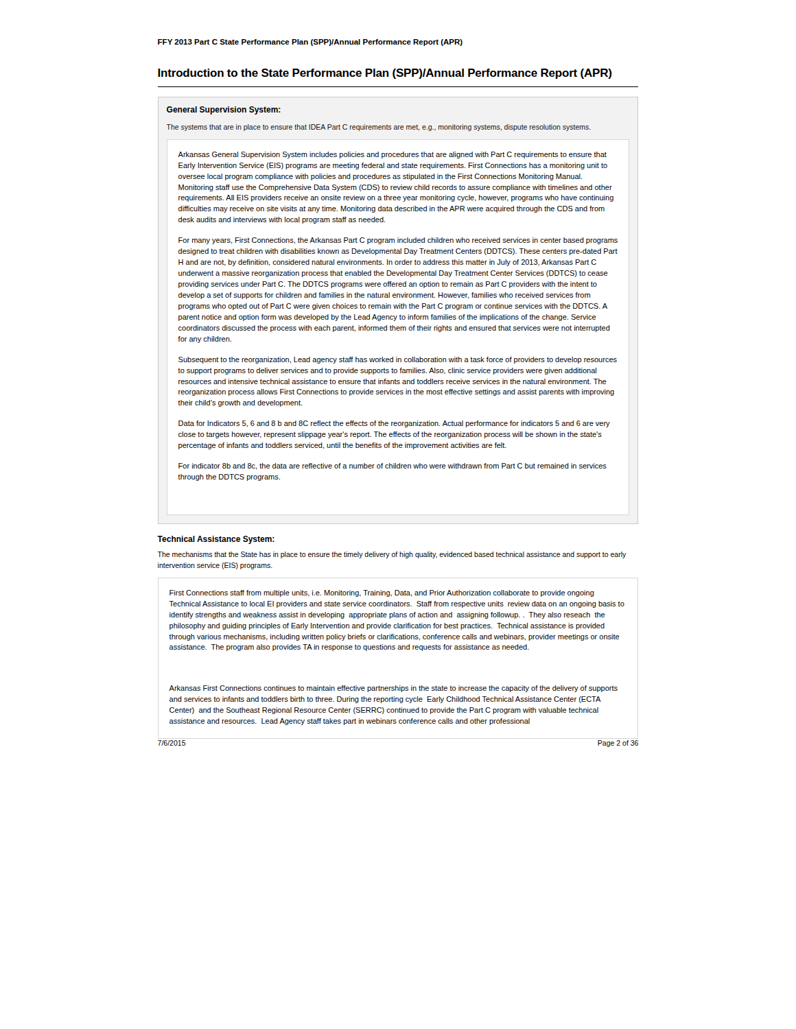FFY 2013 Part C State Performance Plan (SPP)/Annual Performance Report (APR)
Introduction to the State Performance Plan (SPP)/Annual Performance Report (APR)
General Supervision System:
The systems that are in place to ensure that IDEA Part C requirements are met, e.g., monitoring systems, dispute resolution systems.
Arkansas General Supervision System includes policies and procedures that are aligned with Part C requirements to ensure that Early Intervention Service (EIS) programs are meeting federal and state requirements. First Connections has a monitoring unit to oversee local program compliance with policies and procedures as stipulated in the First Connections Monitoring Manual. Monitoring staff use the Comprehensive Data System (CDS) to review child records to assure compliance with timelines and other requirements. All EIS providers receive an onsite review on a three year monitoring cycle, however, programs who have continuing difficulties may receive on site visits at any time. Monitoring data described in the APR were acquired through the CDS and from desk audits and interviews with local program staff as needed.
For many years, First Connections, the Arkansas Part C program included children who received services in center based programs designed to treat children with disabilities known as Developmental Day Treatment Centers (DDTCS). These centers pre-dated Part H and are not, by definition, considered natural environments. In order to address this matter in July of 2013, Arkansas Part C underwent a massive reorganization process that enabled the Developmental Day Treatment Center Services (DDTCS) to cease providing services under Part C. The DDTCS programs were offered an option to remain as Part C providers with the intent to develop a set of supports for children and families in the natural environment. However, families who received services from programs who opted out of Part C were given choices to remain with the Part C program or continue services with the DDTCS. A parent notice and option form was developed by the Lead Agency to inform families of the implications of the change. Service coordinators discussed the process with each parent, informed them of their rights and ensured that services were not interrupted for any children.
Subsequent to the reorganization, Lead agency staff has worked in collaboration with a task force of providers to develop resources to support programs to deliver services and to provide supports to families. Also, clinic service providers were given additional resources and intensive technical assistance to ensure that infants and toddlers receive services in the natural environment. The reorganization process allows First Connections to provide services in the most effective settings and assist parents with improving their child’s growth and development.
Data for Indicators 5, 6 and 8 b and 8C reflect the effects of the reorganization. Actual performance for indicators 5 and 6 are very close to targets however, represent slippage year's report. The effects of the reorganization process will be shown in the state's percentage of infants and toddlers serviced, until the benefits of the improvement activities are felt.
For indicator 8b and 8c, the data are reflective of a number of children who were withdrawn from Part C but remained in services through the DDTCS programs.
Technical Assistance System:
The mechanisms that the State has in place to ensure the timely delivery of high quality, evidenced based technical assistance and support to early intervention service (EIS) programs.
First Connections staff from multiple units, i.e. Monitoring, Training, Data, and Prior Authorization collaborate to provide ongoing Technical Assistance to local EI providers and state service coordinators. Staff from respective units review data on an ongoing basis to identify strengths and weakness assist in developing appropriate plans of action and assigning followup. . They also reseach the philosophy and guiding principles of Early Intervention and provide clarification for best practices. Technical assistance is provided through various mechanisms, including written policy briefs or clarifications, conference calls and webinars, provider meetings or onsite assistance. The program also provides TA in response to questions and requests for assistance as needed.
Arkansas First Connections continues to maintain effective partnerships in the state to increase the capacity of the delivery of supports and services to infants and toddlers birth to three. During the reporting cycle Early Childhood Technical Assistance Center (ECTA Center) and the Southeast Regional Resource Center (SERRC) continued to provide the Part C program with valuable technical assistance and resources. Lead Agency staff takes part in webinars conference calls and other professional
7/6/2015 Page 2 of 36